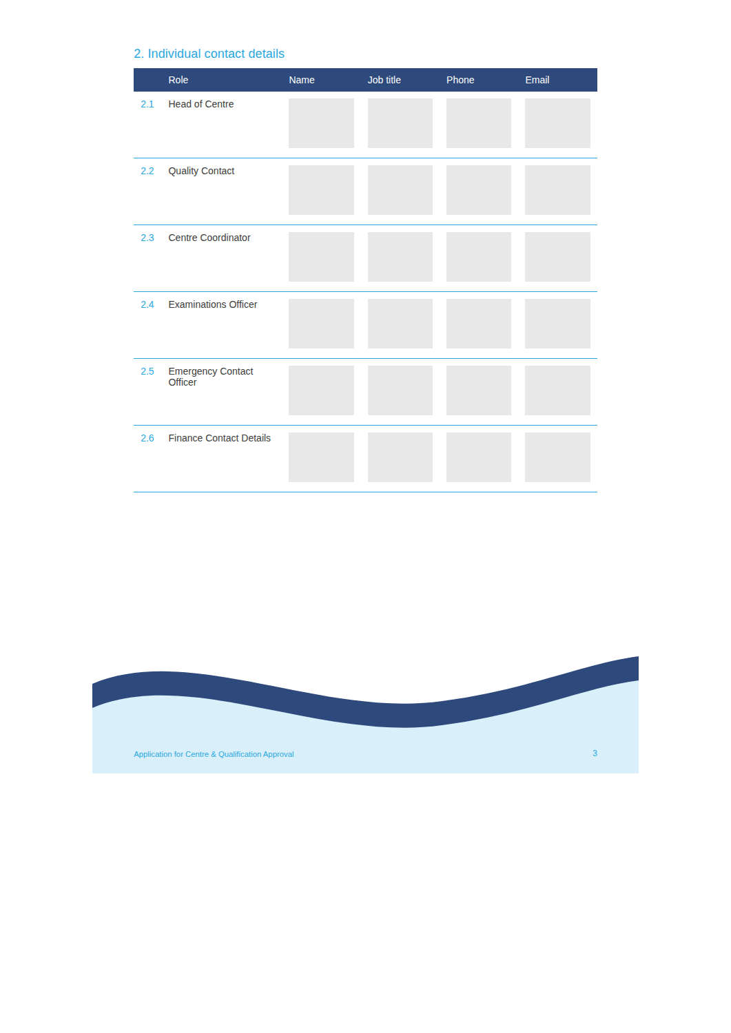2. Individual contact details
| | Role | Name | Job title | Phone | Email |
| --- | --- | --- | --- | --- | --- |
| 2.1 | Head of Centre | | | | |
| 2.2 | Quality Contact | | | | |
| 2.3 | Centre Coordinator | | | | |
| 2.4 | Examinations Officer | | | | |
| 2.5 | Emergency Contact Officer | | | | |
| 2.6 | Finance Contact Details | | | | |
Application for Centre & Qualification Approval
3